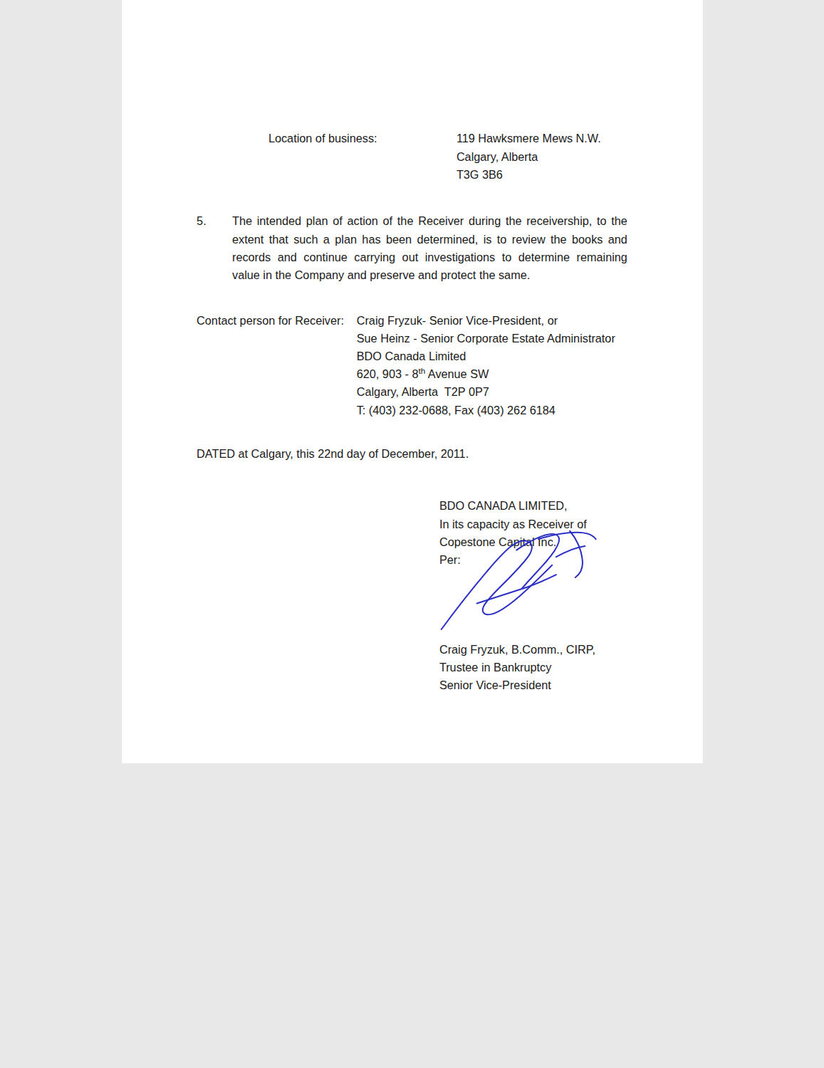Location of business:
119 Hawksmere Mews N.W. Calgary, Alberta T3G 3B6
5.
The intended plan of action of the Receiver during the receivership, to the extent that such a plan has been determined, is to review the books and records and continue carrying out investigations to determine remaining value in the Company and preserve and protect the same.
Contact person for Receiver:
Craig Fryzuk- Senior Vice-President, or Sue Heinz - Senior Corporate Estate Administrator BDO Canada Limited 620, 903 - 8th Avenue SW Calgary, Alberta T2P 0P7 T: (403) 232-0688, Fax (403) 262 6184
DATED at Calgary, this 22nd day of December, 2011.
BDO CANADA LIMITED, In its capacity as Receiver of Copestone Capital Inc. Per:
Craig Fryzuk, B.Comm., CIRP, Trustee in Bankruptcy Senior Vice-President